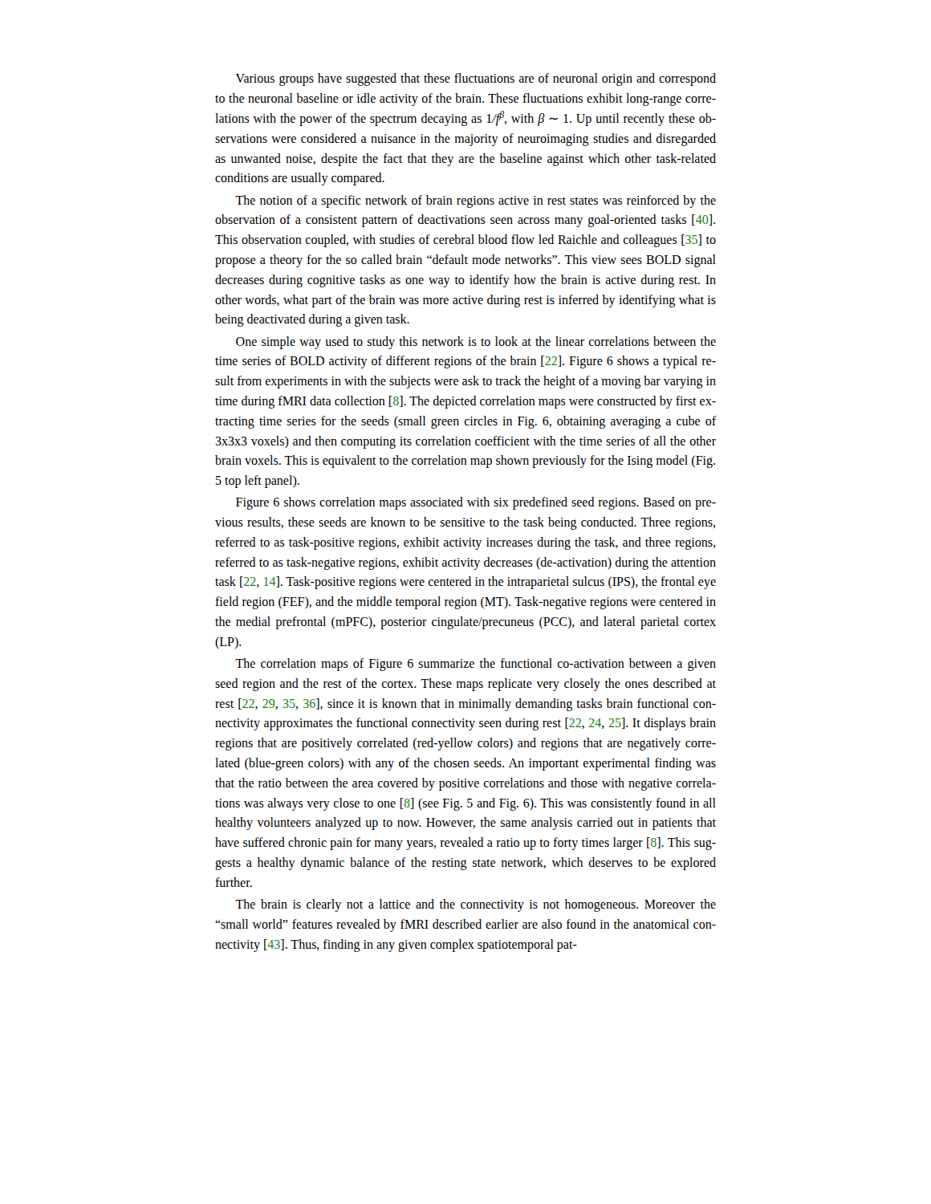Various groups have suggested that these fluctuations are of neuronal origin and correspond to the neuronal baseline or idle activity of the brain. These fluctuations exhibit long-range correlations with the power of the spectrum decaying as 1/fβ, with β ∼ 1. Up until recently these observations were considered a nuisance in the majority of neuroimaging studies and disregarded as unwanted noise, despite the fact that they are the baseline against which other task-related conditions are usually compared.
The notion of a specific network of brain regions active in rest states was reinforced by the observation of a consistent pattern of deactivations seen across many goal-oriented tasks [40]. This observation coupled, with studies of cerebral blood flow led Raichle and colleagues [35] to propose a theory for the so called brain “default mode networks”. This view sees BOLD signal decreases during cognitive tasks as one way to identify how the brain is active during rest. In other words, what part of the brain was more active during rest is inferred by identifying what is being deactivated during a given task.
One simple way used to study this network is to look at the linear correlations between the time series of BOLD activity of different regions of the brain [22]. Figure 6 shows a typical result from experiments in with the subjects were ask to track the height of a moving bar varying in time during fMRI data collection [8]. The depicted correlation maps were constructed by first extracting time series for the seeds (small green circles in Fig. 6, obtaining averaging a cube of 3x3x3 voxels) and then computing its correlation coefficient with the time series of all the other brain voxels. This is equivalent to the correlation map shown previously for the Ising model (Fig. 5 top left panel).
Figure 6 shows correlation maps associated with six predefined seed regions. Based on previous results, these seeds are known to be sensitive to the task being conducted. Three regions, referred to as task-positive regions, exhibit activity increases during the task, and three regions, referred to as task-negative regions, exhibit activity decreases (de-activation) during the attention task [22, 14]. Task-positive regions were centered in the intraparietal sulcus (IPS), the frontal eye field region (FEF), and the middle temporal region (MT). Task-negative regions were centered in the medial prefrontal (mPFC), posterior cingulate/precuneus (PCC), and lateral parietal cortex (LP).
The correlation maps of Figure 6 summarize the functional co-activation between a given seed region and the rest of the cortex. These maps replicate very closely the ones described at rest [22, 29, 35, 36], since it is known that in minimally demanding tasks brain functional connectivity approximates the functional connectivity seen during rest [22, 24, 25]. It displays brain regions that are positively correlated (red-yellow colors) and regions that are negatively correlated (blue-green colors) with any of the chosen seeds. An important experimental finding was that the ratio between the area covered by positive correlations and those with negative correlations was always very close to one [8] (see Fig. 5 and Fig. 6). This was consistently found in all healthy volunteers analyzed up to now. However, the same analysis carried out in patients that have suffered chronic pain for many years, revealed a ratio up to forty times larger [8]. This suggests a healthy dynamic balance of the resting state network, which deserves to be explored further.
The brain is clearly not a lattice and the connectivity is not homogeneous. Moreover the “small world” features revealed by fMRI described earlier are also found in the anatomical connectivity [43]. Thus, finding in any given complex spatiotemporal pat-